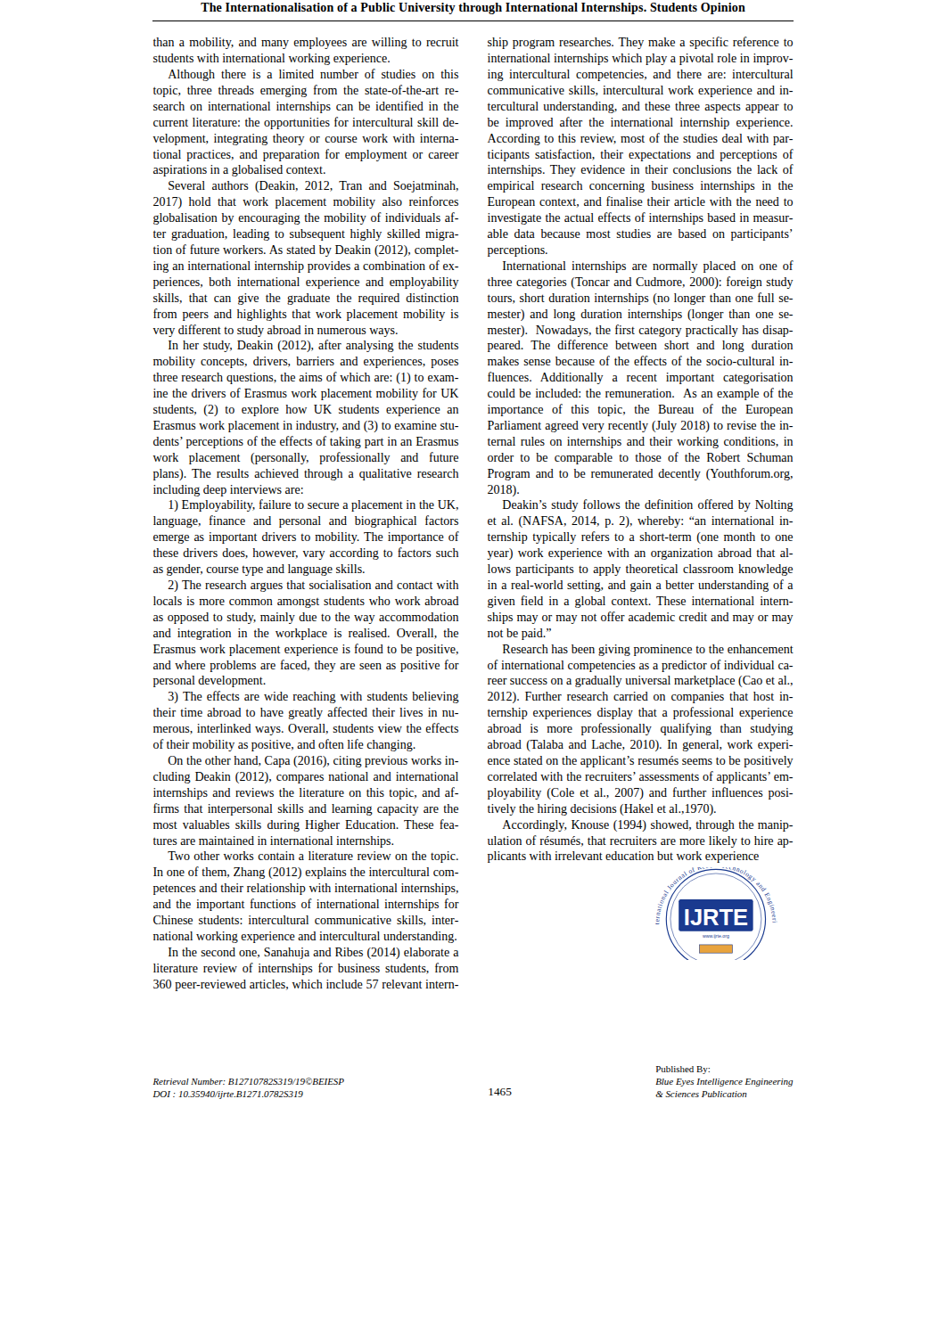The Internationalisation of a Public University through International Internships. Students Opinion
than a mobility, and many employees are willing to recruit students with international working experience.
Although there is a limited number of studies on this topic, three threads emerging from the state-of-the-art research on international internships can be identified in the current literature: the opportunities for intercultural skill development, integrating theory or course work with international practices, and preparation for employment or career aspirations in a globalised context.
Several authors (Deakin, 2012, Tran and Soejatminah, 2017) hold that work placement mobility also reinforces globalisation by encouraging the mobility of individuals after graduation, leading to subsequent highly skilled migration of future workers. As stated by Deakin (2012), completing an international internship provides a combination of experiences, both international experience and employability skills, that can give the graduate the required distinction from peers and highlights that work placement mobility is very different to study abroad in numerous ways.
In her study, Deakin (2012), after analysing the students mobility concepts, drivers, barriers and experiences, poses three research questions, the aims of which are: (1) to examine the drivers of Erasmus work placement mobility for UK students, (2) to explore how UK students experience an Erasmus work placement in industry, and (3) to examine students’ perceptions of the effects of taking part in an Erasmus work placement (personally, professionally and future plans). The results achieved through a qualitative research including deep interviews are:
1) Employability, failure to secure a placement in the UK, language, finance and personal and biographical factors emerge as important drivers to mobility. The importance of these drivers does, however, vary according to factors such as gender, course type and language skills.
2) The research argues that socialisation and contact with locals is more common amongst students who work abroad as opposed to study, mainly due to the way accommodation and integration in the workplace is realised. Overall, the Erasmus work placement experience is found to be positive, and where problems are faced, they are seen as positive for personal development.
3) The effects are wide reaching with students believing their time abroad to have greatly affected their lives in numerous, interlinked ways. Overall, students view the effects of their mobility as positive, and often life changing.
On the other hand, Capa (2016), citing previous works including Deakin (2012), compares national and international internships and reviews the literature on this topic, and affirms that interpersonal skills and learning capacity are the most valuables skills during Higher Education. These features are maintained in international internships.
Two other works contain a literature review on the topic. In one of them, Zhang (2012) explains the intercultural competences and their relationship with international internships, and the important functions of international internships for Chinese students: intercultural communicative skills, international working experience and intercultural understanding.
In the second one, Sanahuja and Ribes (2014) elaborate a literature review of internships for business students, from 360 peer-reviewed articles, which include 57 relevant internship program researches. They make a specific reference to international internships which play a pivotal role in improving intercultural competencies, and there are: intercultural communicative skills, intercultural work experience and intercultural understanding, and these three aspects appear to be improved after the international internship experience. According to this review, most of the studies deal with participants satisfaction, their expectations and perceptions of internships. They evidence in their conclusions the lack of empirical research concerning business internships in the European context, and finalise their article with the need to investigate the actual effects of internships based in measurable data because most studies are based on participants’ perceptions.
International internships are normally placed on one of three categories (Toncar and Cudmore, 2000): foreign study tours, short duration internships (no longer than one full semester) and long duration internships (longer than one semester). Nowadays, the first category practically has disappeared. The difference between short and long duration makes sense because of the effects of the socio-cultural influences. Additionally a recent important categorisation could be included: the remuneration. As an example of the importance of this topic, the Bureau of the European Parliament agreed very recently (July 2018) to revise the internal rules on internships and their working conditions, in order to be comparable to those of the Robert Schuman Program and to be remunerated decently (Youthforum.org, 2018).
Deakin’s study follows the definition offered by Nolting et al. (NAFSA, 2014, p. 2), whereby: “an international internship typically refers to a short-term (one month to one year) work experience with an organization abroad that allows participants to apply theoretical classroom knowledge in a real-world setting, and gain a better understanding of a given field in a global context. These international internships may or may not offer academic credit and may or may not be paid.”
Research has been giving prominence to the enhancement of international competencies as a predictor of individual career success on a gradually universal marketplace (Cao et al., 2012). Further research carried on companies that host internship experiences display that a professional experience abroad is more professionally qualifying than studying abroad (Talaba and Lache, 2010). In general, work experience stated on the applicant’s resumés seems to be positively correlated with the recruiters’ assessments of applicants’ employability (Cole et al., 2007) and further influences positively the hiring decisions (Hakel et al.,1970).
Accordingly, Knouse (1994) showed, through the manipulation of résumés, that recruiters are more likely to hire applicants with irrelevant education but work experience
International Journal of Recent Technology and Engineering Exploring Innovation IJRTE www.ijrte.org
Retrieval Number: B12710782S319/19©BEIESP
DOI : 10.35940/ijrte.B1271.0782S319
1465
Published By:
Blue Eyes Intelligence Engineering
& Sciences Publication